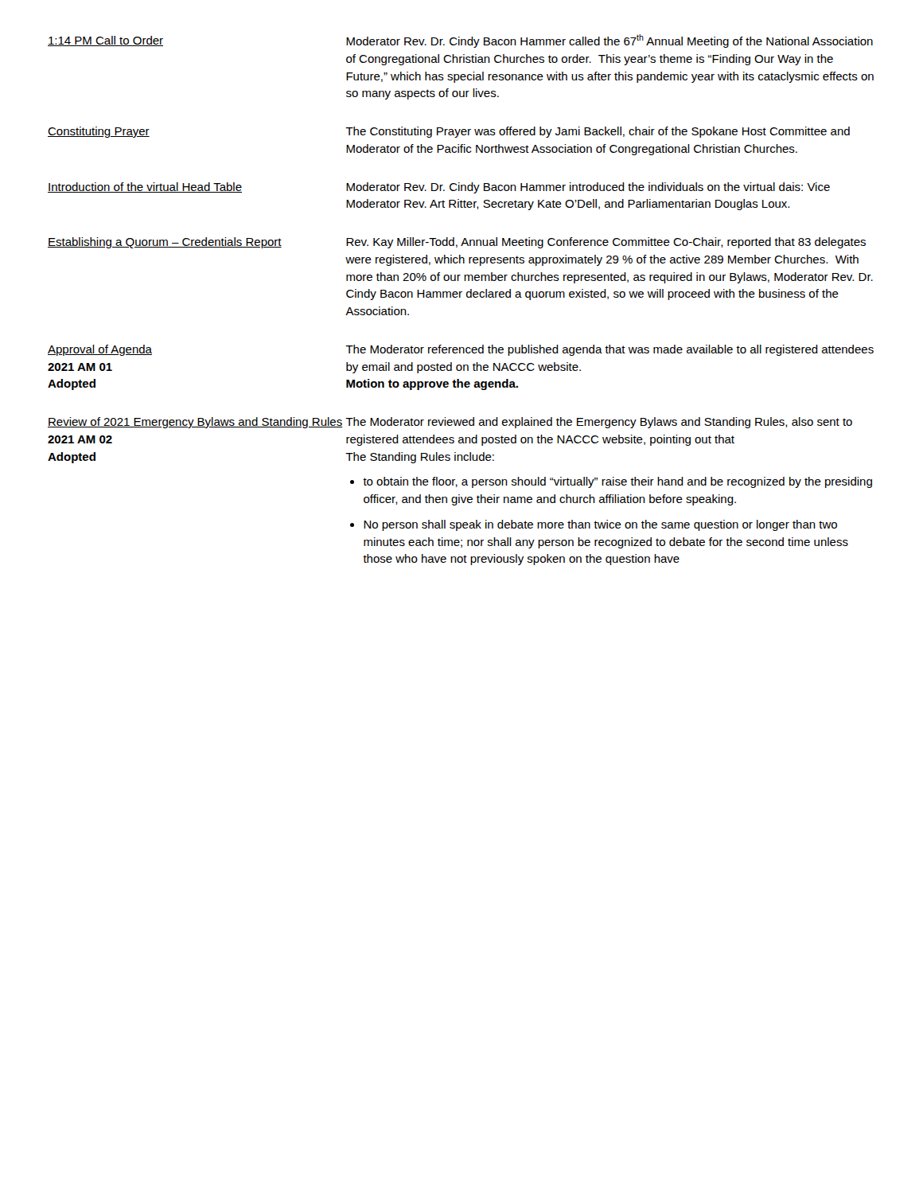| 1:14 PM Call to Order | Moderator Rev. Dr. Cindy Bacon Hammer called the 67 th Annual Meeting of the National Association of Congregational Christian Churches to order. This year’s theme is “Finding Our Way in the Future,” which has special resonance with us after this pandemic year with its cataclysmic effects on so many aspects of our lives. |
| Constituting Prayer | The Constituting Prayer was offered by Jami Backell, chair of the Spokane Host Committee and Moderator of the Pacific Northwest Association of Congregational Christian Churches. |
| Introduction of the virtual Head Table | Moderator Rev. Dr. Cindy Bacon Hammer introduced the individuals on the virtual dais: Vice Moderator Rev. Art Ritter, Secretary Kate O’Dell, and Parliamentarian Douglas Loux. |
| Establishing a Quorum – Credentials Report | Rev. Kay Miller-Todd, Annual Meeting Conference Committee Co-Chair, reported that 83 delegates were registered, which represents approximately 29 % of the active 289 Member Churches. With more than 20% of our member churches represented, as required in our Bylaws, Moderator Rev. Dr. Cindy Bacon Hammer declared a quorum existed, so we will proceed with the business of the Association. |
| Approval of Agenda 2021 AM 01 Adopted | The Moderator referenced the published agenda that was made available to all registered attendees by email and posted on the NACCC website. Motion to approve the agenda. |
| Review of 2021 Emergency Bylaws and Standing Rules 2021 AM 02 Adopted | The Moderator reviewed and explained the Emergency Bylaws and Standing Rules, also sent to registered attendees and posted on the NACCC website, pointing out that The Standing Rules include: to obtain the floor, a person should “virtually” raise their hand and be recognized by the presiding officer, and then give their name and church affiliation before speaking. No person shall speak in debate more than twice on the same question or longer than two minutes each time; nor shall any person be recognized to debate for the second time unless those who have not previously spoken on the question have |